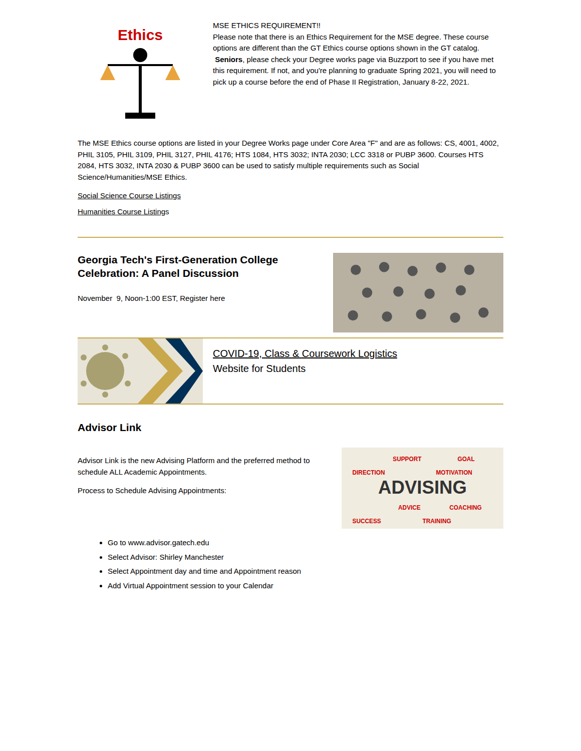MSE ETHICS REQUIREMENT!!
Please note that there is an Ethics Requirement for the MSE degree. These course options are different than the GT Ethics course options shown in the GT catalog. Seniors, please check your Degree works page via Buzzport to see if you have met this requirement. If not, and you're planning to graduate Spring 2021, you will need to pick up a course before the end of Phase II Registration, January 8-22, 2021.
The MSE Ethics course options are listed in your Degree Works page under Core Area "F" and are as follows: CS, 4001, 4002, PHIL 3105, PHIL 3109, PHIL 3127, PHIL 4176; HTS 1084, HTS 3032; INTA 2030; LCC 3318 or PUBP 3600. Courses HTS 2084, HTS 3032, INTA 2030 & PUBP 3600 can be used to satisfy multiple requirements such as Social Science/Humanities/MSE Ethics.
Social Science Course Listings
Humanities Course Listings
Georgia Tech's First-Generation College Celebration: A Panel Discussion
November 9, Noon-1:00 EST, Register here
COVID-19, Class & Coursework Logistics
Website for Students
Advisor Link
Advisor Link is the new Advising Platform and the preferred method to schedule ALL Academic Appointments.
Process to Schedule Advising Appointments:
Go to www.advisor.gatech.edu
Select Advisor: Shirley Manchester
Select Appointment day and time and Appointment reason
Add Virtual Appointment session to your Calendar